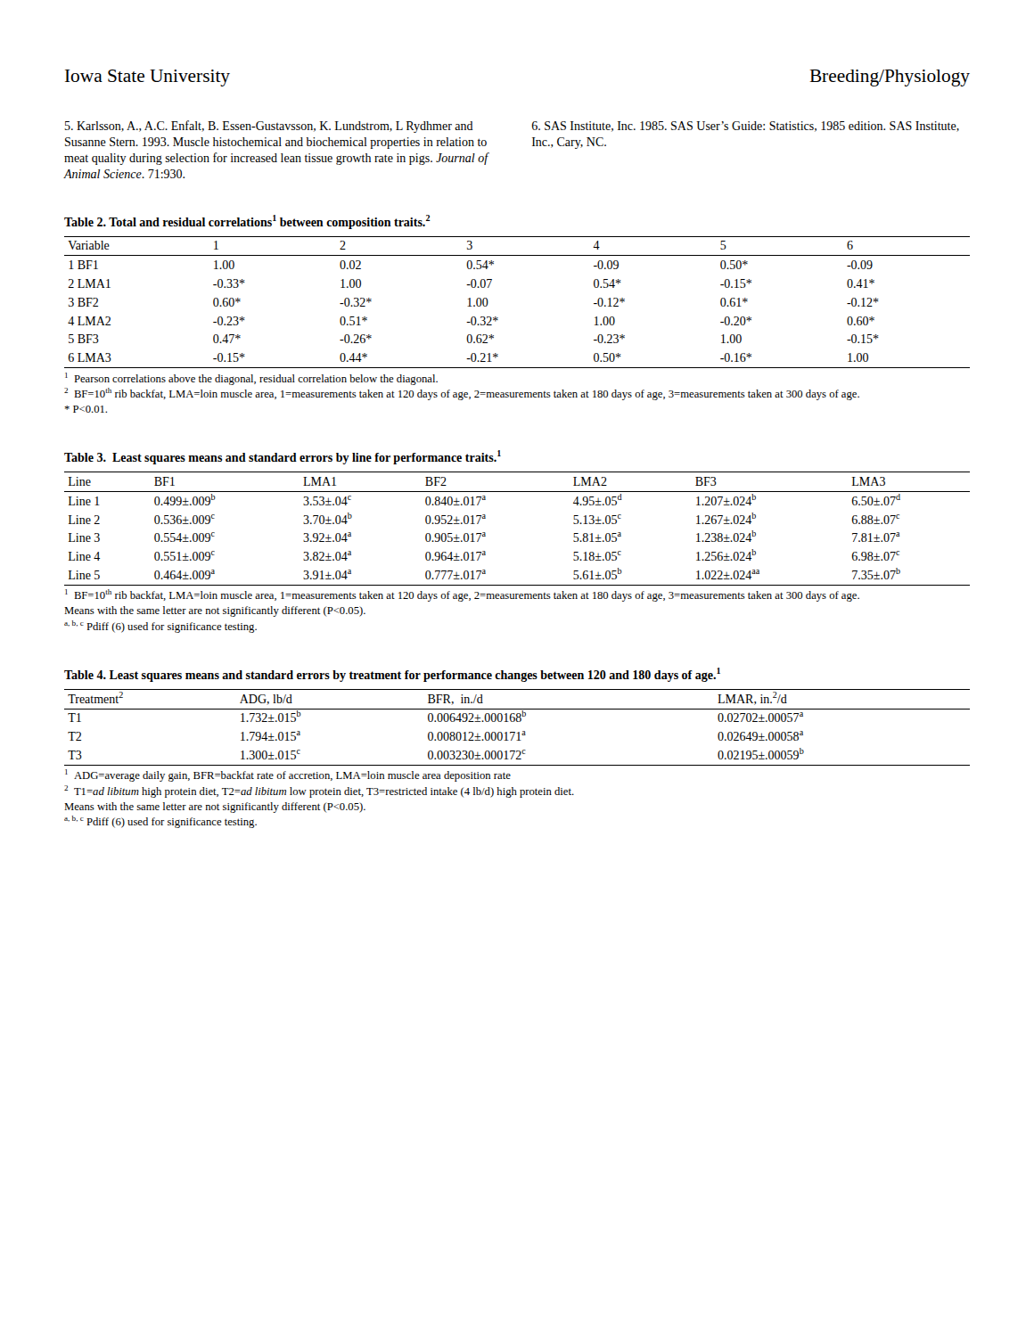Iowa State University
Breeding/Physiology
5. Karlsson, A., A.C. Enfalt, B. Essen-Gustavsson, K. Lundstrom, L Rydhmer and Susanne Stern. 1993. Muscle histochemical and biochemical properties in relation to meat quality during selection for increased lean tissue growth rate in pigs. Journal of Animal Science. 71:930.
6. SAS Institute, Inc. 1985. SAS User’s Guide: Statistics, 1985 edition. SAS Institute, Inc., Cary, NC.
Table 2. Total and residual correlations1 between composition traits.2
| Variable | 1 | 2 | 3 | 4 | 5 | 6 |
| --- | --- | --- | --- | --- | --- | --- |
| 1 BF1 | 1.00 | 0.02 | 0.54* | -0.09 | 0.50* | -0.09 |
| 2 LMA1 | -0.33* | 1.00 | -0.07 | 0.54* | -0.15* | 0.41* |
| 3 BF2 | 0.60* | -0.32* | 1.00 | -0.12* | 0.61* | -0.12* |
| 4 LMA2 | -0.23* | 0.51* | -0.32* | 1.00 | -0.20* | 0.60* |
| 5 BF3 | 0.47* | -0.26* | 0.62* | -0.23* | 1.00 | -0.15* |
| 6 LMA3 | -0.15* | 0.44* | -0.21* | 0.50* | -0.16* | 1.00 |
1 Pearson correlations above the diagonal, residual correlation below the diagonal.
2 BF=10th rib backfat, LMA=loin muscle area, 1=measurements taken at 120 days of age, 2=measurements taken at 180 days of age, 3=measurements taken at 300 days of age.
* P<0.01.
Table 3. Least squares means and standard errors by line for performance traits.1
| Line | BF1 | LMA1 | BF2 | LMA2 | BF3 | LMA3 |
| --- | --- | --- | --- | --- | --- | --- |
| Line 1 | 0.499±.009 b | 3.53±.04 c | 0.840±.017 a | 4.95±.05 d | 1.207±.024 b | 6.50±.07 d |
| Line 2 | 0.536±.009 c | 3.70±.04 b | 0.952±.017 a | 5.13±.05 c | 1.267±.024 b | 6.88±.07 c |
| Line 3 | 0.554±.009 c | 3.92±.04 a | 0.905±.017 a | 5.81±.05 a | 1.238±.024 b | 7.81±.07 a |
| Line 4 | 0.551±.009 c | 3.82±.04 a | 0.964±.017 a | 5.18±.05 c | 1.256±.024 b | 6.98±.07 c |
| Line 5 | 0.464±.009 a | 3.91±.04 a | 0.777±.017 a | 5.61±.05 b | 1.022±.024 aa | 7.35±.07 b |
1 BF=10th rib backfat, LMA=loin muscle area, 1=measurements taken at 120 days of age, 2=measurements taken at 180 days of age, 3=measurements taken at 300 days of age.
Means with the same letter are not significantly different (P<0.05).
a, b, c Pdiff (6) used for significance testing.
Table 4. Least squares means and standard errors by treatment for performance changes between 120 and 180 days of age.1
| Treatment 2 | ADG, lb/d | BFR, in./d | LMAR, in. 2 /d |
| --- | --- | --- | --- |
| T1 | 1.732±.015 b | 0.006492±.000168 b | 0.02702±.00057 a |
| T2 | 1.794±.015 a | 0.008012±.000171 a | 0.02649±.00058 a |
| T3 | 1.300±.015 c | 0.003230±.000172 c | 0.02195±.00059 b |
1 ADG=average daily gain, BFR=backfat rate of accretion, LMA=loin muscle area deposition rate
2 T1=ad libitum high protein diet, T2=ad libitum low protein diet, T3=restricted intake (4 lb/d) high protein diet.
Means with the same letter are not significantly different (P<0.05).
a, b, c Pdiff (6) used for significance testing.